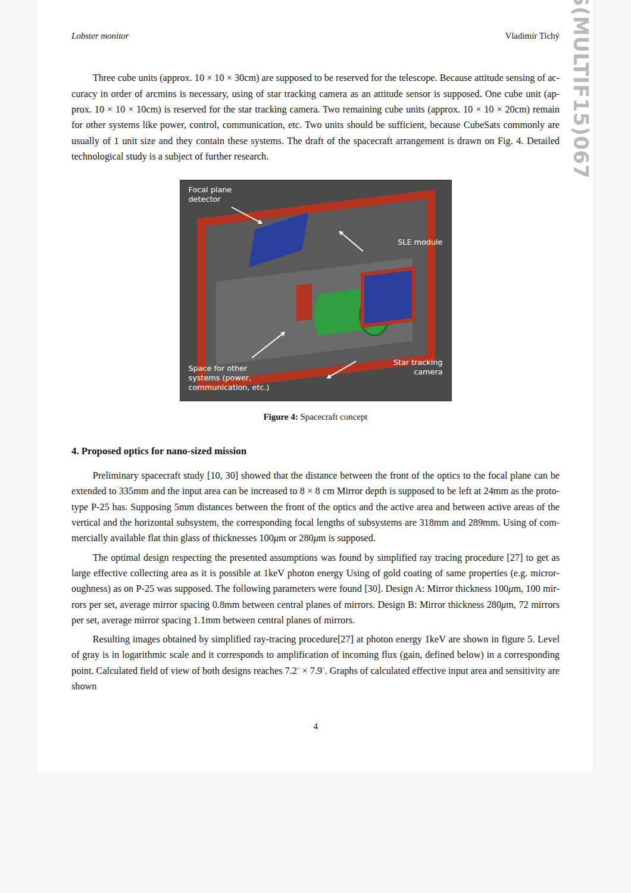PoS(MULTIF15)067
Lobster monitor Vladimír Tichý
Three cube units (approx. 10 × 10 × 30cm) are supposed to be reserved for the telescope. Because attitude sensing of accuracy in order of arcmins is necessary, using of star tracking camera as an attitude sensor is supposed. One cube unit (approx. 10 × 10 × 10cm) is reserved for the star tracking camera. Two remaining cube units (approx. 10 × 10 × 20cm) remain for other systems like power, control, communication, etc. Two units should be sufficient, because CubeSats commonly are usually of 1 unit size and they contain these systems. The draft of the spacecraft arrangement is drawn on Fig. 4. Detailed technological study is a subject of further research.
Focal plane
detector
SLE module
Space for other
systems (power,
communication, etc.)
Star tracking
camera
Figure 4: Spacecraft concept
4. Proposed optics for nano-sized mission
Preliminary spacecraft study [10, 30] showed that the distance between the front of the optics to the focal plane can be extended to 335mm and the input area can be increased to 8 × 8 cm Mirror depth is supposed to be left at 24mm as the prototype P-25 has. Supposing 5mm distances between the front of the optics and the active area and between active areas of the vertical and the horizontal subsystem, the corresponding focal lengths of subsystems are 318mm and 289mm. Using of commercially available flat thin glass of thicknesses 100μm or 280μm is supposed.
The optimal design respecting the presented assumptions was found by simplified ray tracing procedure [27] to get as large effective collecting area as it is possible at 1keV photon energy Using of gold coating of same properties (e.g. microroughness) as on P-25 was supposed. The following parameters were found [30]. Design A: Mirror thickness 100μm, 100 mirrors per set, average mirror spacing 0.8mm between central planes of mirrors. Design B: Mirror thickness 280μm, 72 mirrors per set, average mirror spacing 1.1mm between central planes of mirrors.
Resulting images obtained by simplified ray-tracing procedure[27] at photon energy 1keV are shown in figure 5. Level of gray is in logarithmic scale and it corresponds to amplification of incoming flux (gain, defined below) in a corresponding point. Calculated field of view of both designs reaches 7.2◦ × 7.9◦. Graphs of calculated effective input area and sensitivity are shown
4